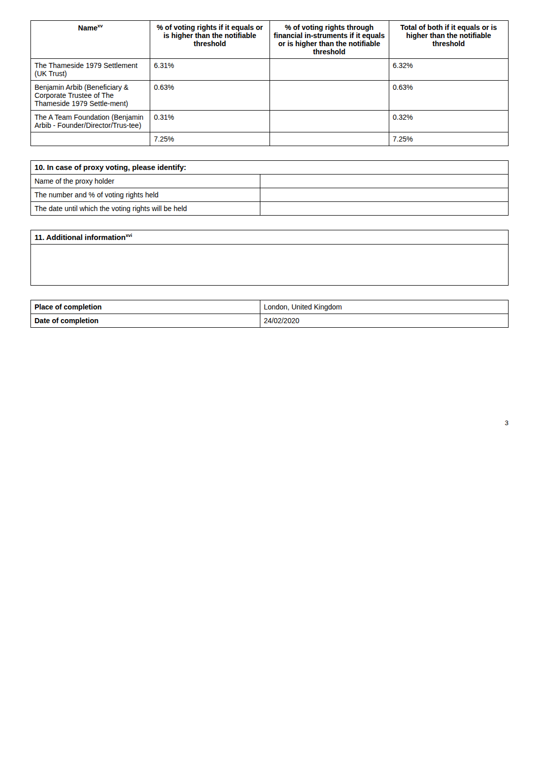| Name xv | % of voting rights if it equals or is higher than the notifiable threshold | % of voting rights through financial in-struments if it equals or is higher than the notifiable threshold | Total of both if it equals or is higher than the notifiable threshold |
| --- | --- | --- | --- |
| The Thameside 1979 Settlement (UK Trust) | 6.31% | | 6.32% |
| Benjamin Arbib (Beneficiary & Corporate Trustee of The Thameside 1979 Settle-ment) | 0.63% | | 0.63% |
| The A Team Foundation (Benjamin Arbib - Founder/Director/Trus-tee) | 0.31% | | 0.32% |
| | 7.25% | | 7.25% |
| 10. In case of proxy voting, please identify: |
| Name of the proxy holder | |
| The number and % of voting rights held | |
| The date until which the voting rights will be held | |
| 11. Additional information xvi |
| Place of completion | London, United Kingdom |
| Date of completion | 24/02/2020 |
3